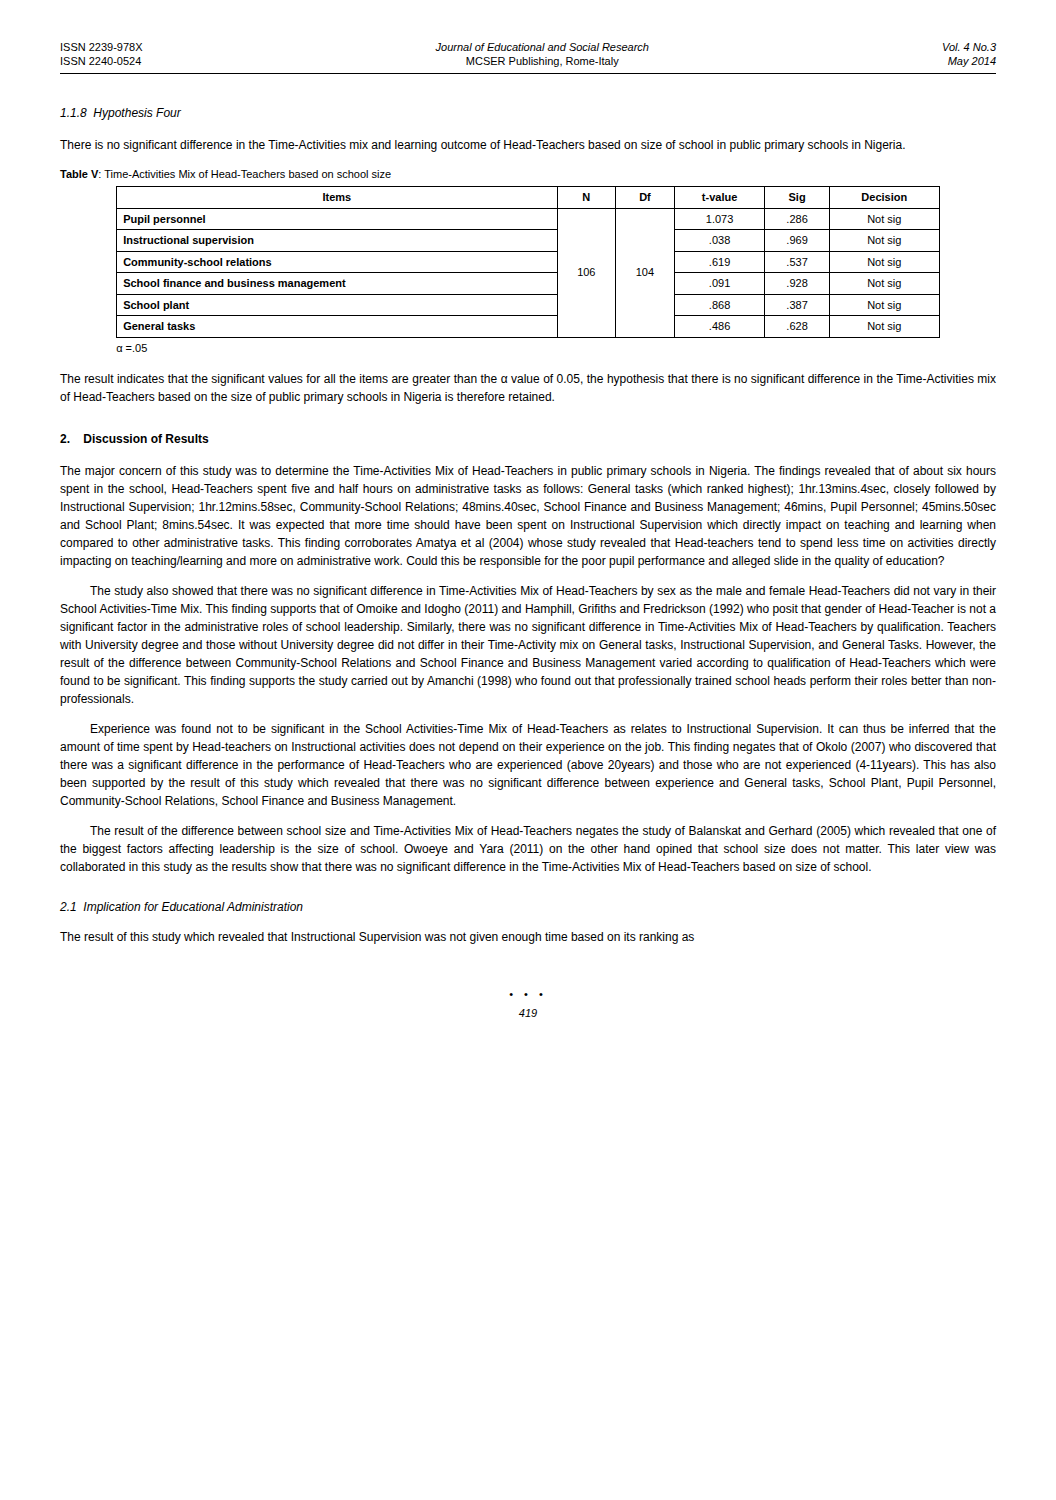ISSN 2239-978X
ISSN 2240-0524
Journal of Educational and Social Research
MCSER Publishing, Rome-Italy
Vol. 4 No.3
May 2014
1.1.8 Hypothesis Four
There is no significant difference in the Time-Activities mix and learning outcome of Head-Teachers based on size of school in public primary schools in Nigeria.
Table V: Time-Activities Mix of Head-Teachers based on school size
| Items | N | Df | t-value | Sig | Decision |
| --- | --- | --- | --- | --- | --- |
| Pupil personnel | 106 | 104 | 1.073 | .286 | Not sig |
| Instructional supervision | .038 | .969 | Not sig |
| Community-school relations | .619 | .537 | Not sig |
| School finance and business management | .091 | .928 | Not sig |
| School plant | .868 | .387 | Not sig |
| General tasks | .486 | .628 | Not sig |
α =.05
The result indicates that the significant values for all the items are greater than the α value of 0.05, the hypothesis that there is no significant difference in the Time-Activities mix of Head-Teachers based on the size of public primary schools in Nigeria is therefore retained.
2. Discussion of Results
The major concern of this study was to determine the Time-Activities Mix of Head-Teachers in public primary schools in Nigeria. The findings revealed that of about six hours spent in the school, Head-Teachers spent five and half hours on administrative tasks as follows: General tasks (which ranked highest); 1hr.13mins.4sec, closely followed by Instructional Supervision; 1hr.12mins.58sec, Community-School Relations; 48mins.40sec, School Finance and Business Management; 46mins, Pupil Personnel; 45mins.50sec and School Plant; 8mins.54sec. It was expected that more time should have been spent on Instructional Supervision which directly impact on teaching and learning when compared to other administrative tasks. This finding corroborates Amatya et al (2004) whose study revealed that Head-teachers tend to spend less time on activities directly impacting on teaching/learning and more on administrative work. Could this be responsible for the poor pupil performance and alleged slide in the quality of education?
The study also showed that there was no significant difference in Time-Activities Mix of Head-Teachers by sex as the male and female Head-Teachers did not vary in their School Activities-Time Mix. This finding supports that of Omoike and Idogho (2011) and Hamphill, Grifiths and Fredrickson (1992) who posit that gender of Head-Teacher is not a significant factor in the administrative roles of school leadership. Similarly, there was no significant difference in Time-Activities Mix of Head-Teachers by qualification. Teachers with University degree and those without University degree did not differ in their Time-Activity mix on General tasks, Instructional Supervision, and General Tasks. However, the result of the difference between Community-School Relations and School Finance and Business Management varied according to qualification of Head-Teachers which were found to be significant. This finding supports the study carried out by Amanchi (1998) who found out that professionally trained school heads perform their roles better than non-professionals.
Experience was found not to be significant in the School Activities-Time Mix of Head-Teachers as relates to Instructional Supervision. It can thus be inferred that the amount of time spent by Head-teachers on Instructional activities does not depend on their experience on the job. This finding negates that of Okolo (2007) who discovered that there was a significant difference in the performance of Head-Teachers who are experienced (above 20years) and those who are not experienced (4-11years). This has also been supported by the result of this study which revealed that there was no significant difference between experience and General tasks, School Plant, Pupil Personnel, Community-School Relations, School Finance and Business Management.
The result of the difference between school size and Time-Activities Mix of Head-Teachers negates the study of Balanskat and Gerhard (2005) which revealed that one of the biggest factors affecting leadership is the size of school. Owoeye and Yara (2011) on the other hand opined that school size does not matter. This later view was collaborated in this study as the results show that there was no significant difference in the Time-Activities Mix of Head-Teachers based on size of school.
2.1 Implication for Educational Administration
The result of this study which revealed that Instructional Supervision was not given enough time based on its ranking as
• • •
419